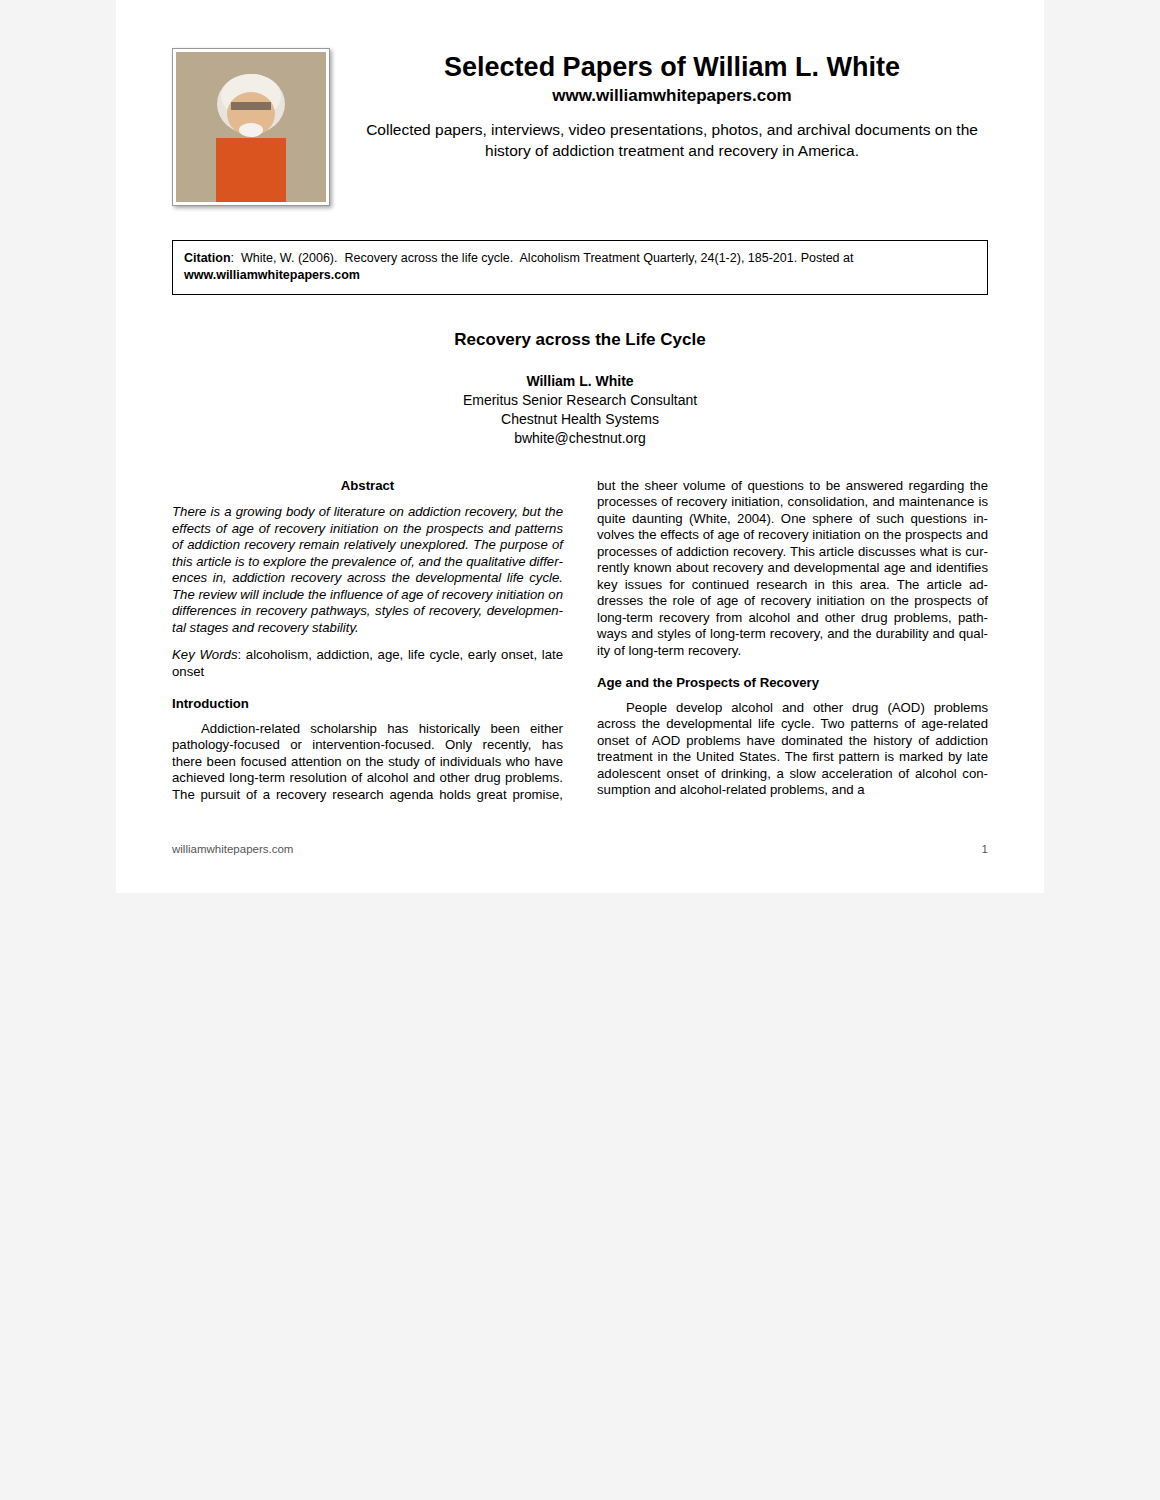Selected Papers of William L. White
www.williamwhitepapers.com
Collected papers, interviews, video presentations, photos, and archival documents on the history of addiction treatment and recovery in America.
Citation: White, W. (2006). Recovery across the life cycle. Alcoholism Treatment Quarterly, 24(1-2), 185-201. Posted at www.williamwhitepapers.com
Recovery across the Life Cycle
William L. White
Emeritus Senior Research Consultant
Chestnut Health Systems
bwhite@chestnut.org
Abstract
There is a growing body of literature on addiction recovery, but the effects of age of recovery initiation on the prospects and patterns of addiction recovery remain relatively unexplored. The purpose of this article is to explore the prevalence of, and the qualitative differences in, addiction recovery across the developmental life cycle. The review will include the influence of age of recovery initiation on differences in recovery pathways, styles of recovery, developmental stages and recovery stability.
Key Words: alcoholism, addiction, age, life cycle, early onset, late onset
Introduction
Addiction-related scholarship has historically been either pathology-focused or intervention-focused. Only recently, has there been focused attention on the study of individuals who have achieved long-term resolution of alcohol and other drug problems. The pursuit of a recovery research agenda holds great promise, but the sheer volume of questions to be answered regarding the processes of recovery initiation, consolidation, and maintenance is quite daunting (White, 2004). One sphere of such questions involves the effects of age of recovery initiation on the prospects and processes of addiction recovery. This article discusses what is currently known about recovery and developmental age and identifies key issues for continued research in this area. The article addresses the role of age of recovery initiation on the prospects of long-term recovery from alcohol and other drug problems, pathways and styles of long-term recovery, and the durability and quality of long-term recovery.
Age and the Prospects of Recovery
People develop alcohol and other drug (AOD) problems across the developmental life cycle. Two patterns of age-related onset of AOD problems have dominated the history of addiction treatment in the United States. The first pattern is marked by late adolescent onset of drinking, a slow acceleration of alcohol consumption and alcohol-related problems, and a
williamwhitepapers.com 1